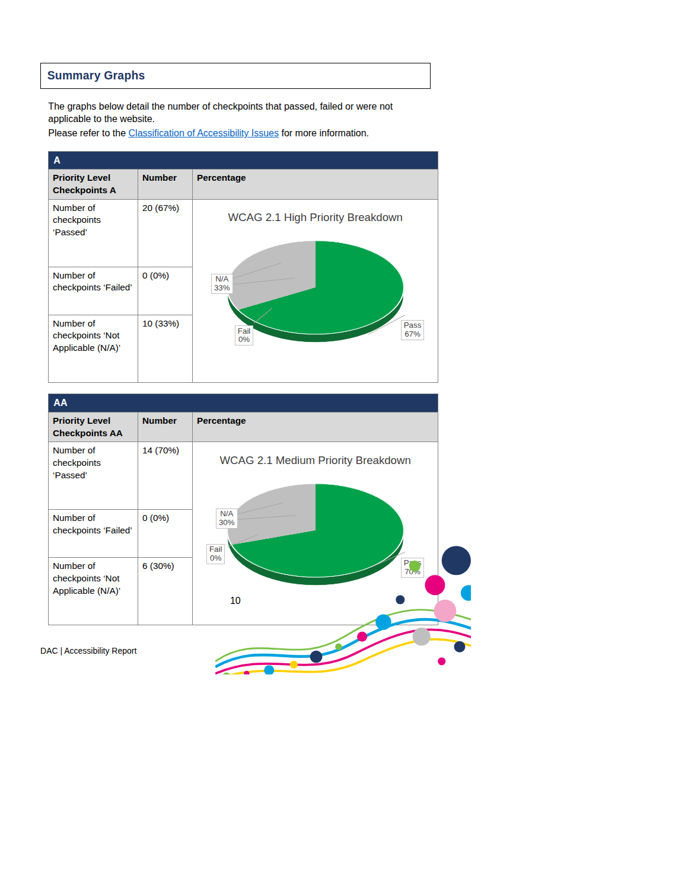Summary Graphs
The graphs below detail the number of checkpoints that passed, failed or were not applicable to the website.
Please refer to the Classification of Accessibility Issues for more information.
| A |
| --- |
| Priority Level Checkpoints A | Number | Percentage |
| Number of checkpoints ‘Passed’ | 20 (67%) | WCAG 2.1 High Priority Breakdown N/A 33% Fail 0% Pass 67% |
| Number of checkpoints ‘Failed’ | 0 (0%) |
| Number of checkpoints ‘Not Applicable (N/A)’ | 10 (33%) |
| AA |
| --- |
| Priority Level Checkpoints AA | Number | Percentage |
| Number of checkpoints ‘Passed’ | 14 (70%) | WCAG 2.1 Medium Priority Breakdown N/A 30% Fail 0% Pass 70% |
| Number of checkpoints ‘Failed’ | 0 (0%) |
| Number of checkpoints ‘Not Applicable (N/A)’ | 6 (30%) |
10
DAC | Accessibility Report